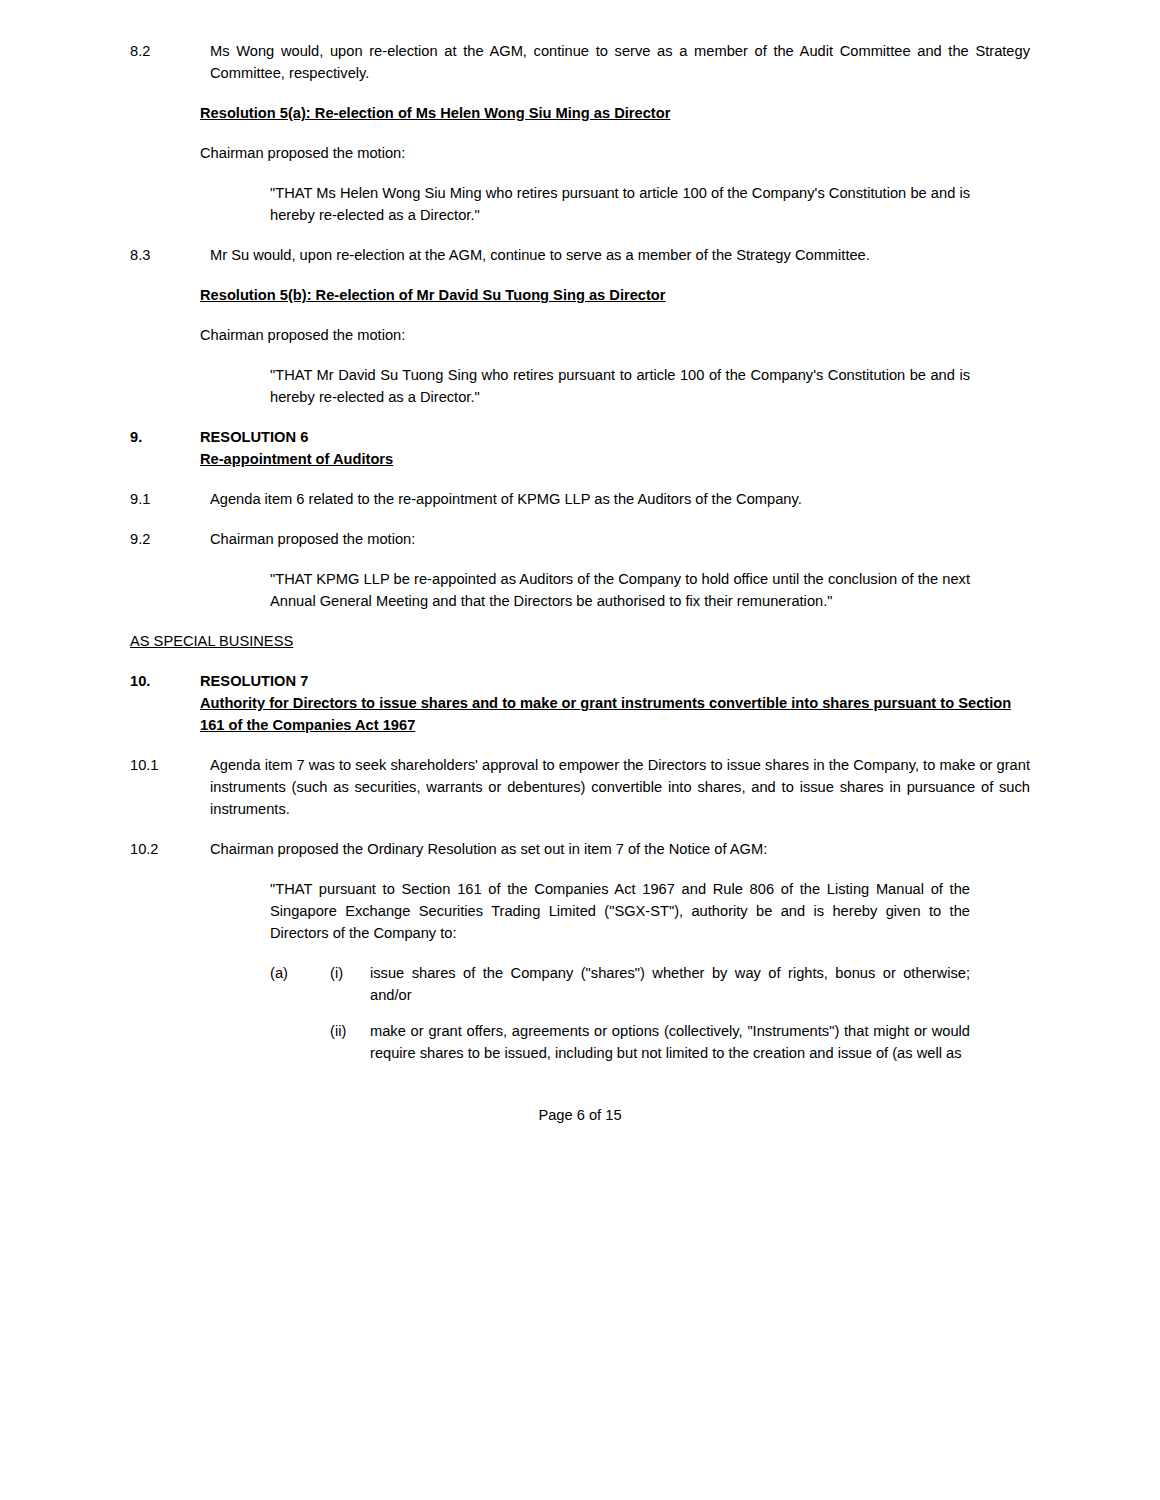8.2
Ms Wong would, upon re-election at the AGM, continue to serve as a member of the Audit Committee and the Strategy Committee, respectively.
Resolution 5(a): Re-election of Ms Helen Wong Siu Ming as Director
Chairman proposed the motion:
"THAT Ms Helen Wong Siu Ming who retires pursuant to article 100 of the Company's Constitution be and is hereby re-elected as a Director."
8.3
Mr Su would, upon re-election at the AGM, continue to serve as a member of the Strategy Committee.
Resolution 5(b): Re-election of Mr David Su Tuong Sing as Director
Chairman proposed the motion:
"THAT Mr David Su Tuong Sing who retires pursuant to article 100 of the Company's Constitution be and is hereby re-elected as a Director."
9.
RESOLUTION 6
Re-appointment of Auditors
9.1
Agenda item 6 related to the re-appointment of KPMG LLP as the Auditors of the Company.
9.2
Chairman proposed the motion:
"THAT KPMG LLP be re-appointed as Auditors of the Company to hold office until the conclusion of the next Annual General Meeting and that the Directors be authorised to fix their remuneration."
AS SPECIAL BUSINESS
10.
RESOLUTION 7
Authority for Directors to issue shares and to make or grant instruments convertible into shares pursuant to Section 161 of the Companies Act 1967
10.1
Agenda item 7 was to seek shareholders' approval to empower the Directors to issue shares in the Company, to make or grant instruments (such as securities, warrants or debentures) convertible into shares, and to issue shares in pursuance of such instruments.
10.2
Chairman proposed the Ordinary Resolution as set out in item 7 of the Notice of AGM:
"THAT pursuant to Section 161 of the Companies Act 1967 and Rule 806 of the Listing Manual of the Singapore Exchange Securities Trading Limited ("SGX-ST"), authority be and is hereby given to the Directors of the Company to:
(a)
(i)
issue shares of the Company ("shares") whether by way of rights, bonus or otherwise; and/or
(ii)
make or grant offers, agreements or options (collectively, "Instruments") that might or would require shares to be issued, including but not limited to the creation and issue of (as well as
Page 6 of 15